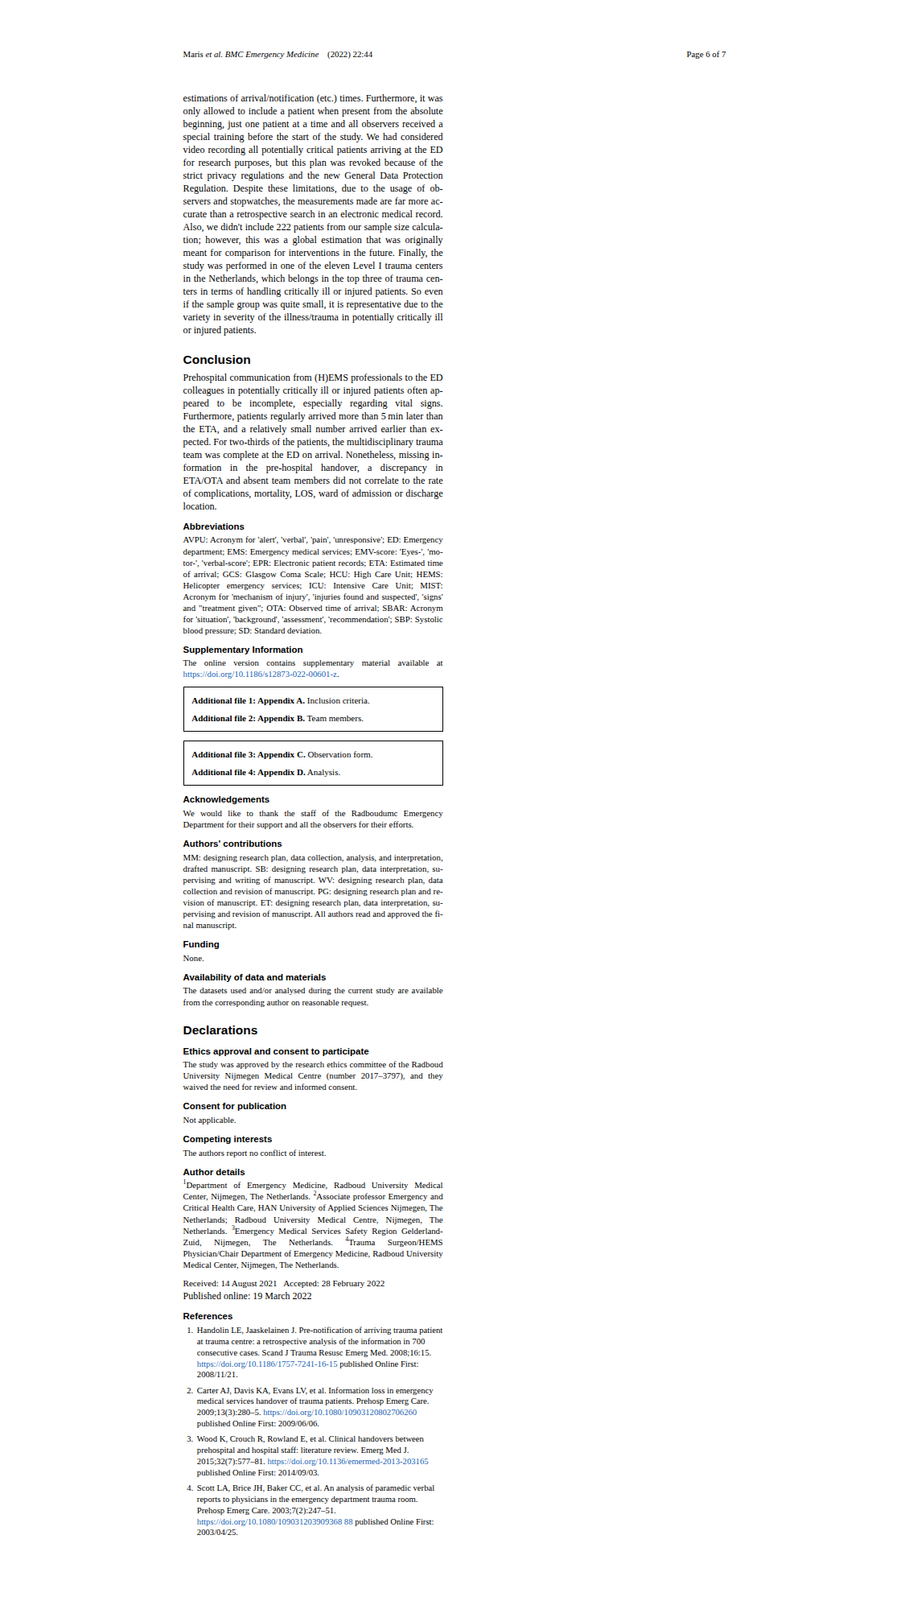Maris et al. BMC Emergency Medicine (2022) 22:44
Page 6 of 7
estimations of arrival/notification (etc.) times. Furthermore, it was only allowed to include a patient when present from the absolute beginning, just one patient at a time and all observers received a special training before the start of the study. We had considered video recording all potentially critical patients arriving at the ED for research purposes, but this plan was revoked because of the strict privacy regulations and the new General Data Protection Regulation. Despite these limitations, due to the usage of observers and stopwatches, the measurements made are far more accurate than a retrospective search in an electronic medical record. Also, we didn't include 222 patients from our sample size calculation; however, this was a global estimation that was originally meant for comparison for interventions in the future. Finally, the study was performed in one of the eleven Level I trauma centers in the Netherlands, which belongs in the top three of trauma centers in terms of handling critically ill or injured patients. So even if the sample group was quite small, it is representative due to the variety in severity of the illness/trauma in potentially critically ill or injured patients.
Conclusion
Prehospital communication from (H)EMS professionals to the ED colleagues in potentially critically ill or injured patients often appeared to be incomplete, especially regarding vital signs. Furthermore, patients regularly arrived more than 5 min later than the ETA, and a relatively small number arrived earlier than expected. For two-thirds of the patients, the multidisciplinary trauma team was complete at the ED on arrival. Nonetheless, missing information in the pre-hospital handover, a discrepancy in ETA/OTA and absent team members did not correlate to the rate of complications, mortality, LOS, ward of admission or discharge location.
Abbreviations
AVPU: Acronym for 'alert', 'verbal', 'pain', 'unresponsive'; ED: Emergency department; EMS: Emergency medical services; EMV-score: 'Eyes-', 'motor-', 'verbal-score'; EPR: Electronic patient records; ETA: Estimated time of arrival; GCS: Glasgow Coma Scale; HCU: High Care Unit; HEMS: Helicopter emergency services; ICU: Intensive Care Unit; MIST: Acronym for 'mechanism of injury', 'injuries found and suspected', 'signs' and "treatment given"; OTA: Observed time of arrival; SBAR: Acronym for 'situation', 'background', 'assessment', 'recommendation'; SBP: Systolic blood pressure; SD: Standard deviation.
Supplementary Information
The online version contains supplementary material available at https://doi.org/10.1186/s12873-022-00601-z.
Additional file 1: Appendix A. Inclusion criteria.
Additional file 2: Appendix B. Team members.
Additional file 3: Appendix C. Observation form.
Additional file 4: Appendix D. Analysis.
Acknowledgements
We would like to thank the staff of the Radboudumc Emergency Department for their support and all the observers for their efforts.
Authors' contributions
MM: designing research plan, data collection, analysis, and interpretation, drafted manuscript. SB: designing research plan, data interpretation, supervising and writing of manuscript. WV: designing research plan, data collection and revision of manuscript. PG: designing research plan and revision of manuscript. ET: designing research plan, data interpretation, supervising and revision of manuscript. All authors read and approved the final manuscript.
Funding
None.
Availability of data and materials
The datasets used and/or analysed during the current study are available from the corresponding author on reasonable request.
Declarations
Ethics approval and consent to participate
The study was approved by the research ethics committee of the Radboud University Nijmegen Medical Centre (number 2017–3797), and they waived the need for review and informed consent.
Consent for publication
Not applicable.
Competing interests
The authors report no conflict of interest.
Author details
1Department of Emergency Medicine, Radboud University Medical Center, Nijmegen, The Netherlands. 2Associate professor Emergency and Critical Health Care, HAN University of Applied Sciences Nijmegen, The Netherlands; Radboud University Medical Centre, Nijmegen, The Netherlands. 3Emergency Medical Services Safety Region Gelderland-Zuid, Nijmegen, The Netherlands. 4Trauma Surgeon/HEMS Physician/Chair Department of Emergency Medicine, Radboud University Medical Center, Nijmegen, The Netherlands.
Received: 14 August 2021 Accepted: 28 February 2022
Published online: 19 March 2022
References
Handolin LE, Jaaskelainen J. Pre-notification of arriving trauma patient at trauma centre: a retrospective analysis of the information in 700 consecutive cases. Scand J Trauma Resusc Emerg Med. 2008;16:15. https://doi.org/10.1186/1757-7241-16-15 published Online First: 2008/11/21.
Carter AJ, Davis KA, Evans LV, et al. Information loss in emergency medical services handover of trauma patients. Prehosp Emerg Care. 2009;13(3):280–5. https://doi.org/10.1080/10903120802706260 published Online First: 2009/06/06.
Wood K, Crouch R, Rowland E, et al. Clinical handovers between prehospital and hospital staff: literature review. Emerg Med J. 2015;32(7):577–81. https://doi.org/10.1136/emermed-2013-203165 published Online First: 2014/09/03.
Scott LA, Brice JH, Baker CC, et al. An analysis of paramedic verbal reports to physicians in the emergency department trauma room. Prehosp Emerg Care. 2003;7(2):247–51. https://doi.org/10.1080/109031203909368 88 published Online First: 2003/04/25.